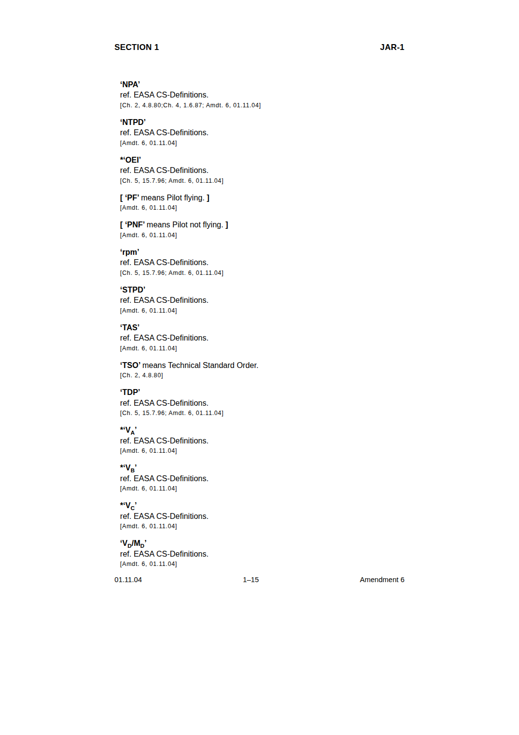SECTION 1 JAR-1
‘NPA’
ref. EASA CS-Definitions.
[Ch. 2, 4.8.80;Ch. 4, 1.6.87; Amdt. 6, 01.11.04]
‘NTPD’
ref. EASA CS-Definitions.
[Amdt. 6, 01.11.04]
*‘OEI’
ref. EASA CS-Definitions.
[Ch. 5, 15.7.96; Amdt. 6, 01.11.04]
[ ‘PF’ means Pilot flying. ]
[Amdt. 6, 01.11.04]
[ ‘PNF’ means Pilot not flying. ]
[Amdt. 6, 01.11.04]
‘rpm’
ref. EASA CS-Definitions.
[Ch. 5, 15.7.96; Amdt. 6, 01.11.04]
‘STPD’
ref. EASA CS-Definitions.
[Amdt. 6, 01.11.04]
‘TAS’
ref. EASA CS-Definitions.
[Amdt. 6, 01.11.04]
‘TSO’ means Technical Standard Order.
[Ch. 2, 4.8.80]
‘TDP’
ref. EASA CS-Definitions.
[Ch. 5, 15.7.96; Amdt. 6, 01.11.04]
*‘VA’
ref. EASA CS-Definitions.
[Amdt. 6, 01.11.04]
*‘VB’
ref. EASA CS-Definitions.
[Amdt. 6, 01.11.04]
*‘VC’
ref. EASA CS-Definitions.
[Amdt. 6, 01.11.04]
‘VD/MD’
ref. EASA CS-Definitions.
[Amdt. 6, 01.11.04]
01.11.04 1–15 Amendment 6